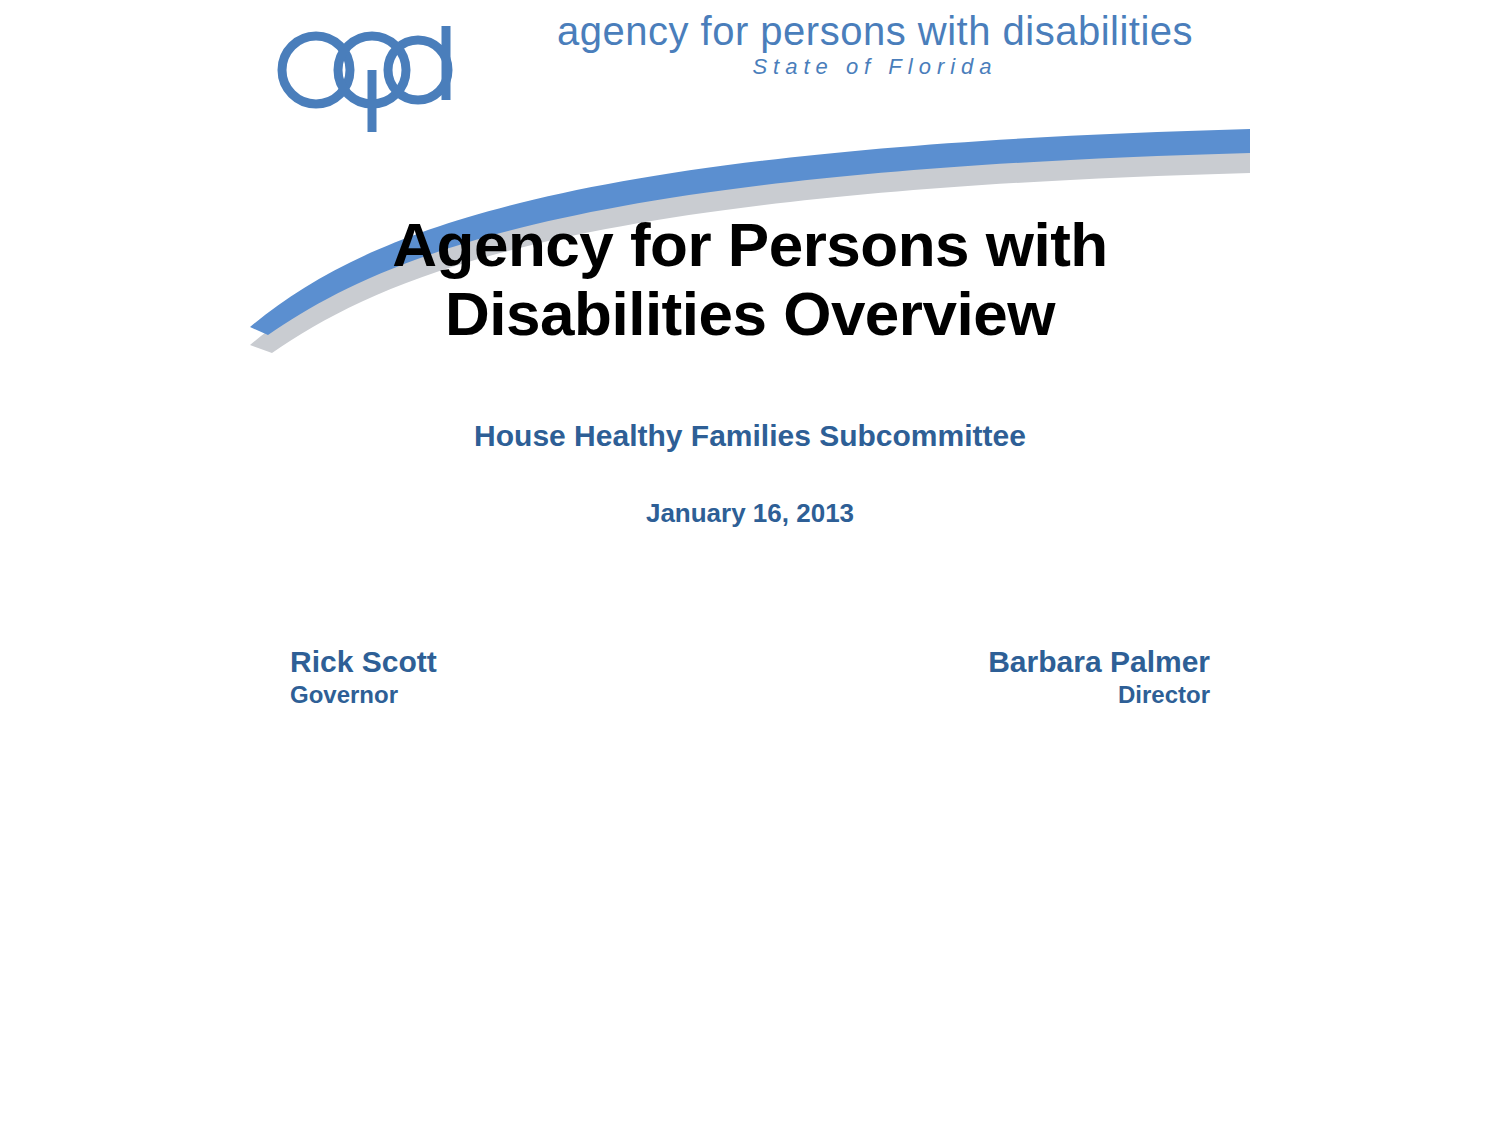agency for persons with disabilities
State of Florida
Agency for Persons with
Disabilities Overview
House Healthy Families Subcommittee
January 16, 2013
Rick Scott
Governor
Barbara Palmer
Director